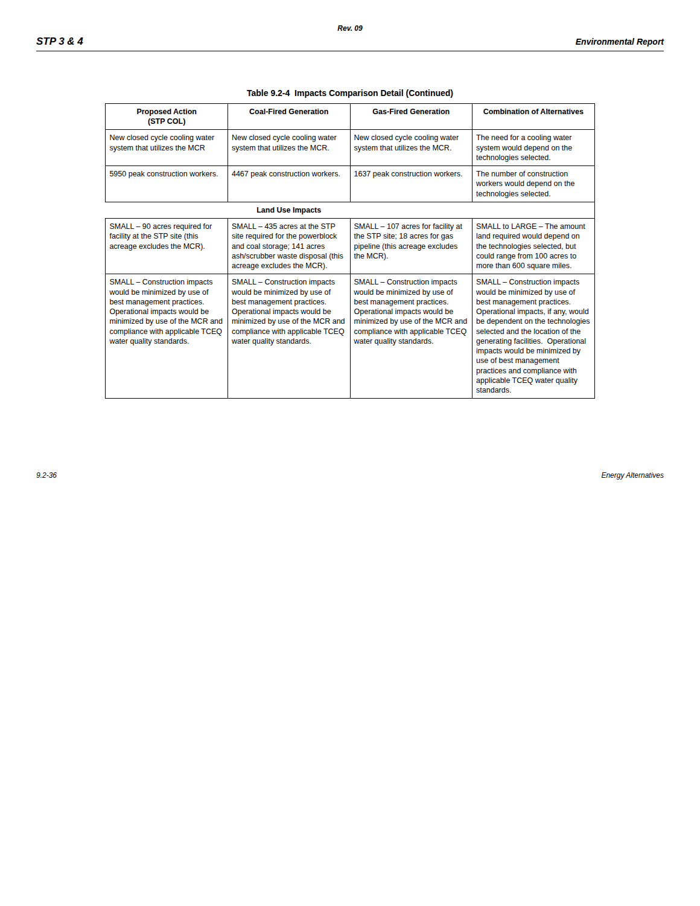Rev. 09
STP 3 & 4
Environmental Report
Table 9.2-4 Impacts Comparison Detail (Continued)
| Proposed Action (STP COL) | Coal-Fired Generation | Gas-Fired Generation | Combination of Alternatives |
| --- | --- | --- | --- |
| New closed cycle cooling water system that utilizes the MCR | New closed cycle cooling water system that utilizes the MCR. | New closed cycle cooling water system that utilizes the MCR. | The need for a cooling water system would depend on the technologies selected. |
| 5950 peak construction workers. | 4467 peak construction workers. | 1637 peak construction workers. | The number of construction workers would depend on the technologies selected. |
| Land Use Impacts | |
| SMALL – 90 acres required for facility at the STP site (this acreage excludes the MCR). | SMALL – 435 acres at the STP site required for the powerblock and coal storage; 141 acres ash/scrubber waste disposal (this acreage excludes the MCR). | SMALL – 107 acres for facility at the STP site; 18 acres for gas pipeline (this acreage excludes the MCR). | SMALL to LARGE – The amount land required would depend on the technologies selected, but could range from 100 acres to more than 600 square miles. |
| SMALL – Construction impacts would be minimized by use of best management practices. Operational impacts would be minimized by use of the MCR and compliance with applicable TCEQ water quality standards. | SMALL – Construction impacts would be minimized by use of best management practices. Operational impacts would be minimized by use of the MCR and compliance with applicable TCEQ water quality standards. | SMALL – Construction impacts would be minimized by use of best management practices. Operational impacts would be minimized by use of the MCR and compliance with applicable TCEQ water quality standards. | SMALL – Construction impacts would be minimized by use of best management practices. Operational impacts, if any, would be dependent on the technologies selected and the location of the generating facilities. Operational impacts would be minimized by use of best management practices and compliance with applicable TCEQ water quality standards. |
9.2-36
Energy Alternatives